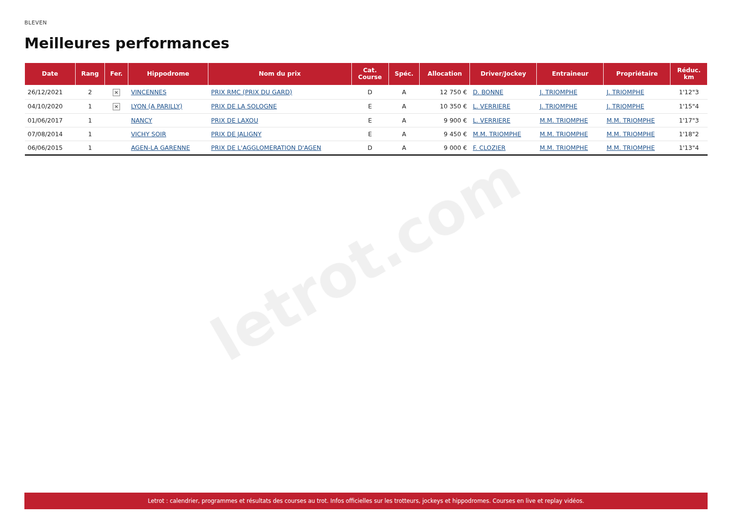letrot.com
BLEVEN
Meilleures performances
| Date | Rang | Fer. | Hippodrome | Nom du prix | Cat. Course | Spéc. | Allocation | Driver/Jockey | Entraineur | Propriétaire | Réduc. km |
| --- | --- | --- | --- | --- | --- | --- | --- | --- | --- | --- | --- |
| 26/12/2021 | 2 | ✕ | VINCENNES | PRIX RMC (PRIX DU GARD) | D | A | 12 750 € | D. BONNE | J. TRIOMPHE | J. TRIOMPHE | 1'12"3 |
| 04/10/2020 | 1 | ✕ | LYON (A PARILLY) | PRIX DE LA SOLOGNE | E | A | 10 350 € | L. VERRIERE | J. TRIOMPHE | J. TRIOMPHE | 1'15"4 |
| 01/06/2017 | 1 | | NANCY | PRIX DE LAXOU | E | A | 9 900 € | L. VERRIERE | M.M. TRIOMPHE | M.M. TRIOMPHE | 1'17"3 |
| 07/08/2014 | 1 | | VICHY SOIR | PRIX DE JALIGNY | E | A | 9 450 € | M.M. TRIOMPHE | M.M. TRIOMPHE | M.M. TRIOMPHE | 1'18"2 |
| 06/06/2015 | 1 | | AGEN-LA GARENNE | PRIX DE L'AGGLOMERATION D'AGEN | D | A | 9 000 € | F. CLOZIER | M.M. TRIOMPHE | M.M. TRIOMPHE | 1'13"4 |
Letrot : calendrier, programmes et résultats des courses au trot. Infos officielles sur les trotteurs, jockeys et hippodromes. Courses en live et replay vidéos.